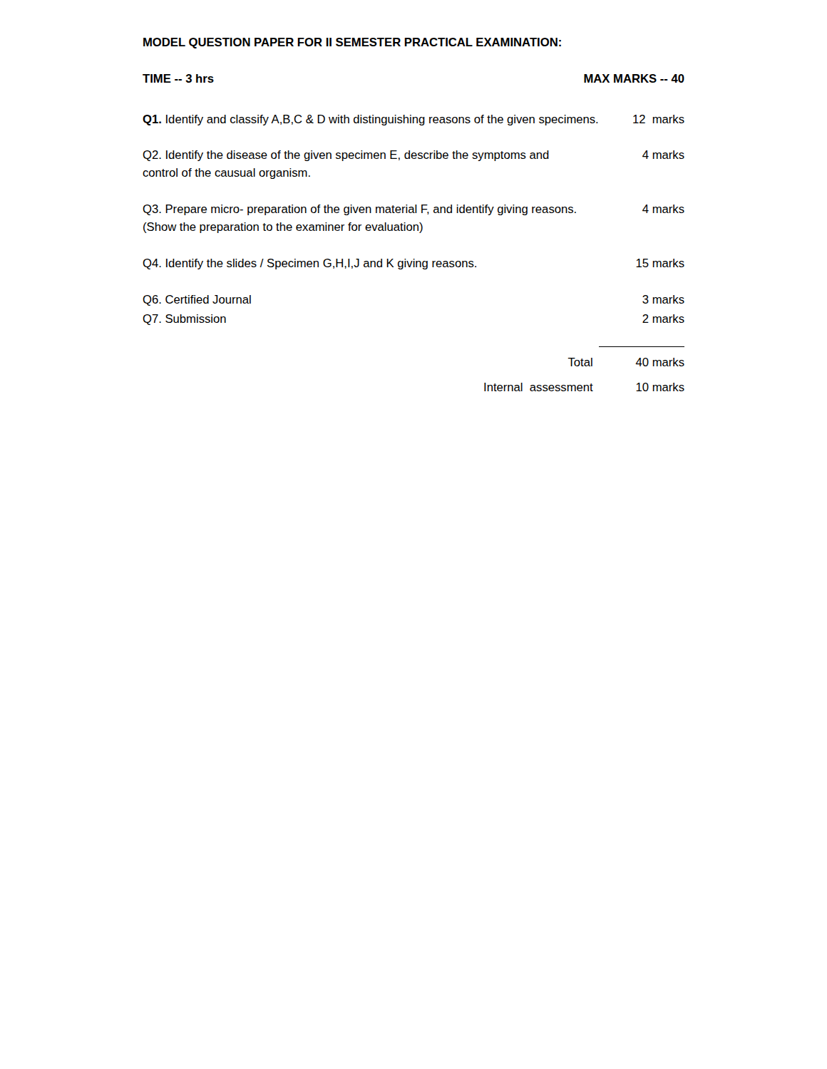MODEL QUESTION PAPER FOR II SEMESTER PRACTICAL EXAMINATION:
TIME -- 3 hrs MAX MARKS -- 40
Q1. Identify and classify A,B,C & D with distinguishing reasons of the given specimens.
12 marks
Q2. Identify the disease of the given specimen E, describe the symptoms and control of the causual organism.
4 marks
Q3. Prepare micro- preparation of the given material F, and identify giving reasons. (Show the preparation to the examiner for evaluation)
4 marks
Q4. Identify the slides / Specimen G,H,I,J and K giving reasons.
15 marks
Q6. Certified Journal
3 marks
Q7. Submission
2 marks
Total 40 marks
Internal assessment 10 marks